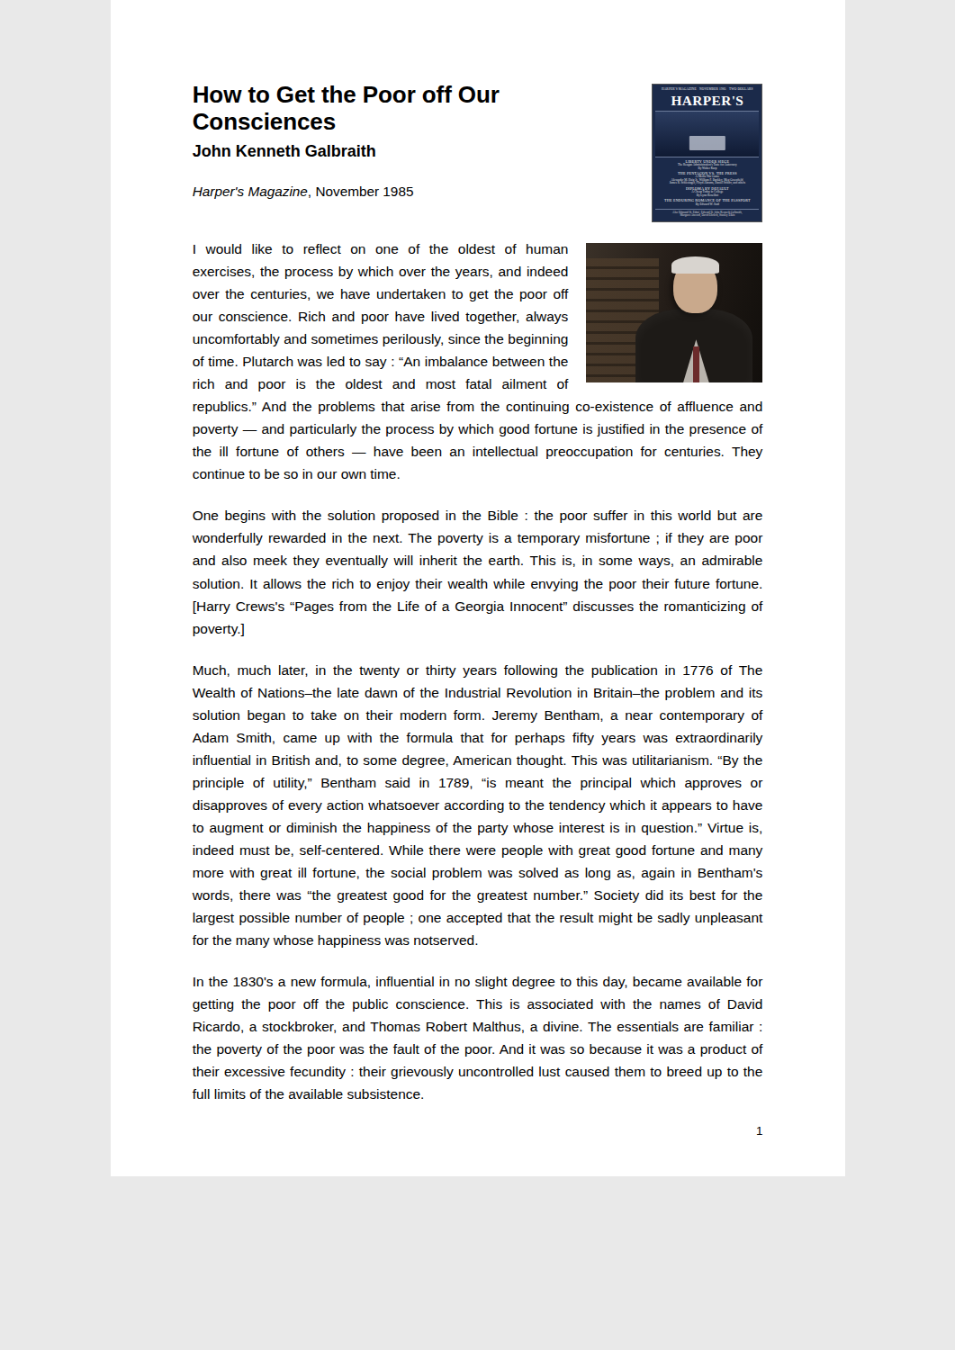HARPER'S MAGAZINE NOVEMBER 1985 TWO DOLLARS
HARPER'S
LIBERTY UNDER SIEGE The Reagan Administration's Taste for Autocracy
By Walter Karp THE PENTAGON VS. THE PRESS A Media War Game
Alexander M. Haig Jr., William F. Buckley, Meg Greenfield,
James R. Schlesinger, Floyd Abrams, Daniel Schorr, and others DIPLOMA BY DEFAULT A Cheap Today in College
By Lynn Rosellini THE ENDURING ROMANCE OF THE PASSPORT By Edward W. Said
Also Edmund St. Edmé, Edward D. John Kenneth Galbraith,
Margaret Atwood, David Ehrlich, Stanley Elkin
How to Get the Poor off Our Consciences
John Kenneth Galbraith
Harper's Magazine, November 1985
I would like to reflect on one of the oldest of human exercises, the process by which over the years, and indeed over the centuries, we have undertaken to get the poor off our conscience. Rich and poor have lived together, always uncomfortably and sometimes perilously, since the beginning of time. Plutarch was led to say : “An imbalance between the rich and poor is the oldest and most fatal ailment of republics.” And the problems that arise from the continuing co-existence of affluence and poverty — and particularly the process by which good fortune is justified in the presence of the ill fortune of others — have been an intellectual preoccupation for centuries. They continue to be so in our own time.
One begins with the solution proposed in the Bible : the poor suffer in this world but are wonderfully rewarded in the next. The poverty is a temporary misfortune ; if they are poor and also meek they eventually will inherit the earth. This is, in some ways, an admirable solution. It allows the rich to enjoy their wealth while envying the poor their future fortune. [Harry Crews's “Pages from the Life of a Georgia Innocent” discusses the romanticizing of poverty.]
Much, much later, in the twenty or thirty years following the publication in 1776 of The Wealth of Nations–the late dawn of the Industrial Revolution in Britain–the problem and its solution began to take on their modern form. Jeremy Bentham, a near contemporary of Adam Smith, came up with the formula that for perhaps fifty years was extraordinarily influential in British and, to some degree, American thought. This was utilitarianism. “By the principle of utility,” Bentham said in 1789, “is meant the principal which approves or disapproves of every action whatsoever according to the tendency which it appears to have to augment or diminish the happiness of the party whose interest is in question.” Virtue is, indeed must be, self-centered. While there were people with great good fortune and many more with great ill fortune, the social problem was solved as long as, again in Bentham's words, there was “the greatest good for the greatest number.” Society did its best for the largest possible number of people ; one accepted that the result might be sadly unpleasant for the many whose happiness was notserved.
In the 1830's a new formula, influential in no slight degree to this day, became available for getting the poor off the public conscience. This is associated with the names of David Ricardo, a stockbroker, and Thomas Robert Malthus, a divine. The essentials are familiar : the poverty of the poor was the fault of the poor. And it was so because it was a product of their excessive fecundity : their grievously uncontrolled lust caused them to breed up to the full limits of the available subsistence.
1